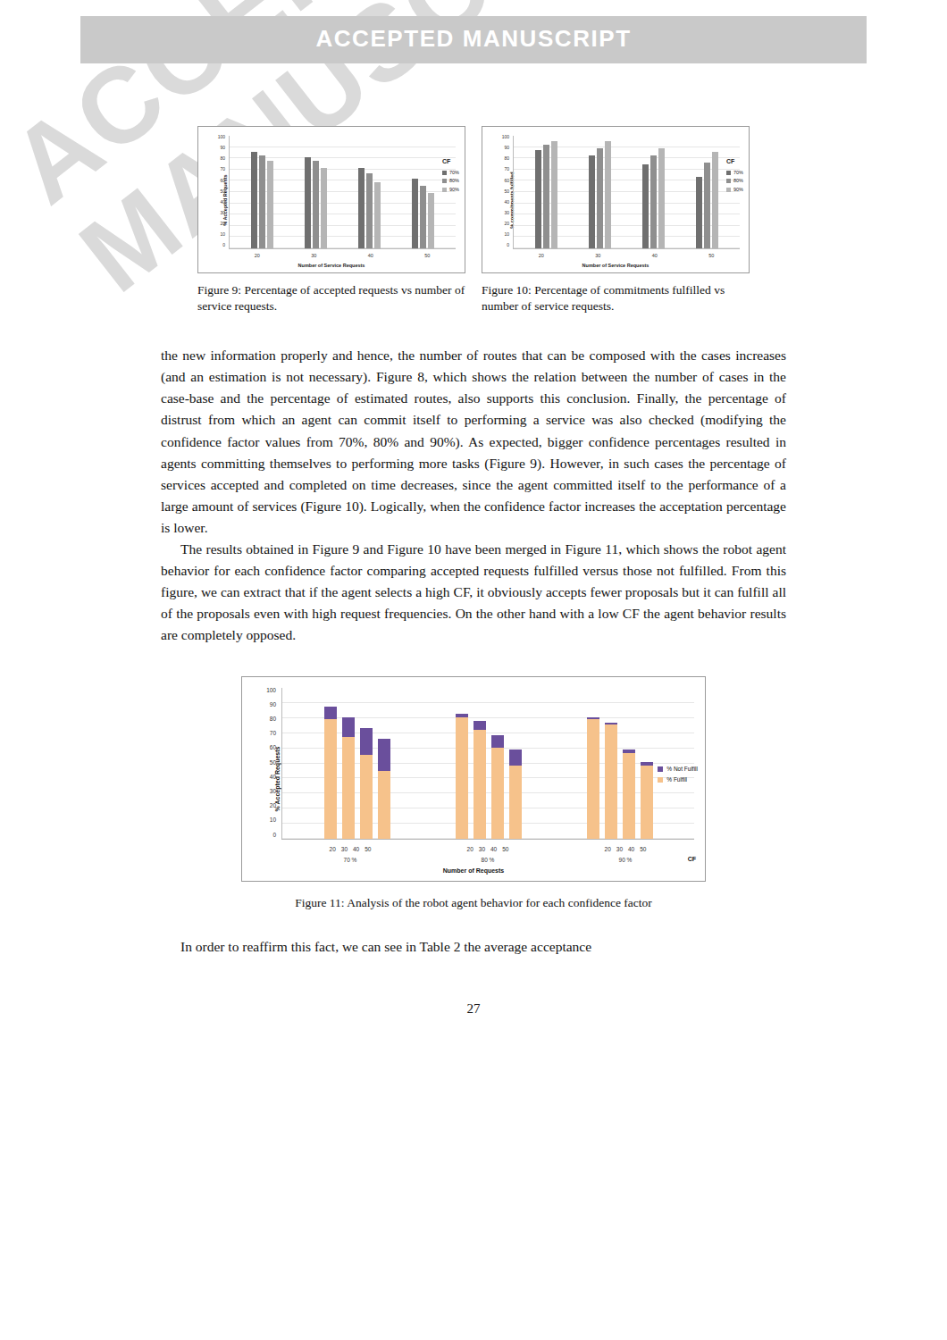ACCEPTED MANUSCRIPT
ACCEPTED MANUSCRIPT
% Accepted Requests
100
90
80
70
60
50
40
30
20
10
0
20304050
Number of Service Requests
CF
70%
80%
90%
% commitments fulfilled
100
90
80
70
60
50
40
30
20
10
0
20304050
Number of Service Requests
CF
70%
80%
90%
Figure 9: Percentage of accepted requests vs number of service requests.
Figure 10: Percentage of commitments fulfilled vs number of service requests.
the new information properly and hence, the number of routes that can be composed with the cases increases (and an estimation is not necessary). Figure 8, which shows the relation between the number of cases in the case-base and the percentage of estimated routes, also supports this conclusion. Finally, the percentage of distrust from which an agent can commit itself to performing a service was also checked (modifying the confidence factor values from 70%, 80% and 90%). As expected, bigger confidence percentages resulted in agents committing themselves to performing more tasks (Figure 9). However, in such cases the percentage of services accepted and completed on time decreases, since the agent committed itself to the performance of a large amount of services (Figure 10). Logically, when the confidence factor increases the acceptation percentage is lower.
The results obtained in Figure 9 and Figure 10 have been merged in Figure 11, which shows the robot agent behavior for each confidence factor comparing accepted requests fulfilled versus those not fulfilled. From this figure, we can extract that if the agent selects a high CF, it obviously accepts fewer proposals but it can fulfill all of the proposals even with high request frequencies. On the other hand with a low CF the agent behavior results are completely opposed.
% Accepted Requests
100
90
80
70
60
50
40
30
20
10
0
20304050
20304050
20304050
70 % 80 % 90 %
CF
Number of Requests
% Not Fulfill
% Fulfill
Figure 11: Analysis of the robot agent behavior for each confidence factor
In order to reaffirm this fact, we can see in Table 2 the average acceptance
27